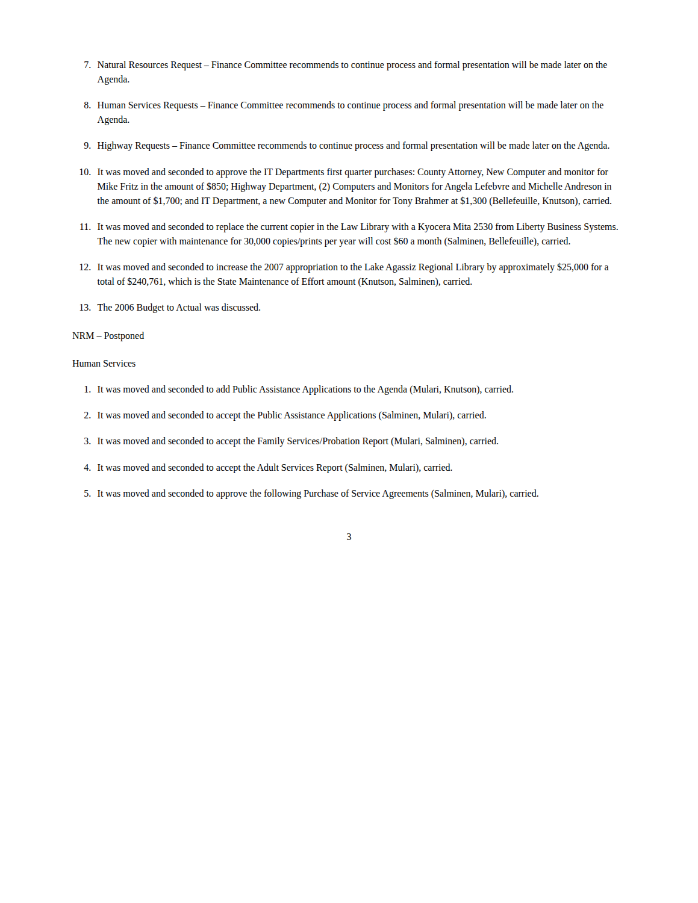Natural Resources Request – Finance Committee recommends to continue process and formal presentation will be made later on the Agenda.
Human Services Requests – Finance Committee recommends to continue process and formal presentation will be made later on the Agenda.
Highway Requests – Finance Committee recommends to continue process and formal presentation will be made later on the Agenda.
It was moved and seconded to approve the IT Departments first quarter purchases: County Attorney, New Computer and monitor for Mike Fritz in the amount of $850; Highway Department, (2) Computers and Monitors for Angela Lefebvre and Michelle Andreson in the amount of $1,700; and IT Department, a new Computer and Monitor for Tony Brahmer at $1,300 (Bellefeuille, Knutson), carried.
It was moved and seconded to replace the current copier in the Law Library with a Kyocera Mita 2530 from Liberty Business Systems. The new copier with maintenance for 30,000 copies/prints per year will cost $60 a month (Salminen, Bellefeuille), carried.
It was moved and seconded to increase the 2007 appropriation to the Lake Agassiz Regional Library by approximately $25,000 for a total of $240,761, which is the State Maintenance of Effort amount (Knutson, Salminen), carried.
The 2006 Budget to Actual was discussed.
NRM – Postponed
Human Services
It was moved and seconded to add Public Assistance Applications to the Agenda (Mulari, Knutson), carried.
It was moved and seconded to accept the Public Assistance Applications (Salminen, Mulari), carried.
It was moved and seconded to accept the Family Services/Probation Report (Mulari, Salminen), carried.
It was moved and seconded to accept the Adult Services Report (Salminen, Mulari), carried.
It was moved and seconded to approve the following Purchase of Service Agreements (Salminen, Mulari), carried.
3